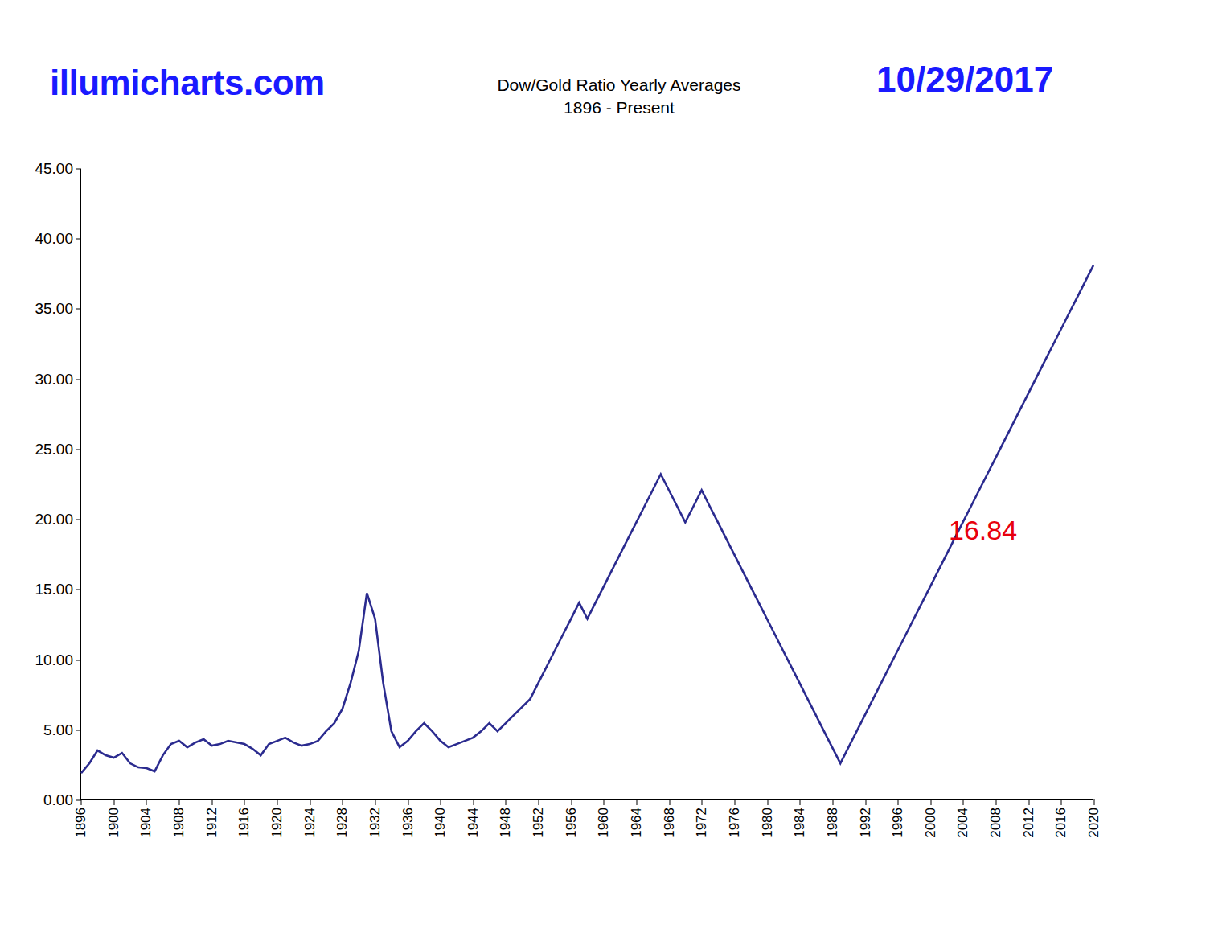illumicharts.com
Dow/Gold Ratio Yearly Averages
1896 - Present
10/29/2017
45.00
40.00
35.00
30.00
25.00
20.00
15.00
10.00
5.00
0.00
1896
1900
1904
1908
1912
1916
1920
1924
1928
1932
1936
1940
1944
1948
1952
1956
1960
1964
1968
1972
1976
1980
1984
1988
1992
1996
2000
2004
2008
2012
2016
2020
16.84